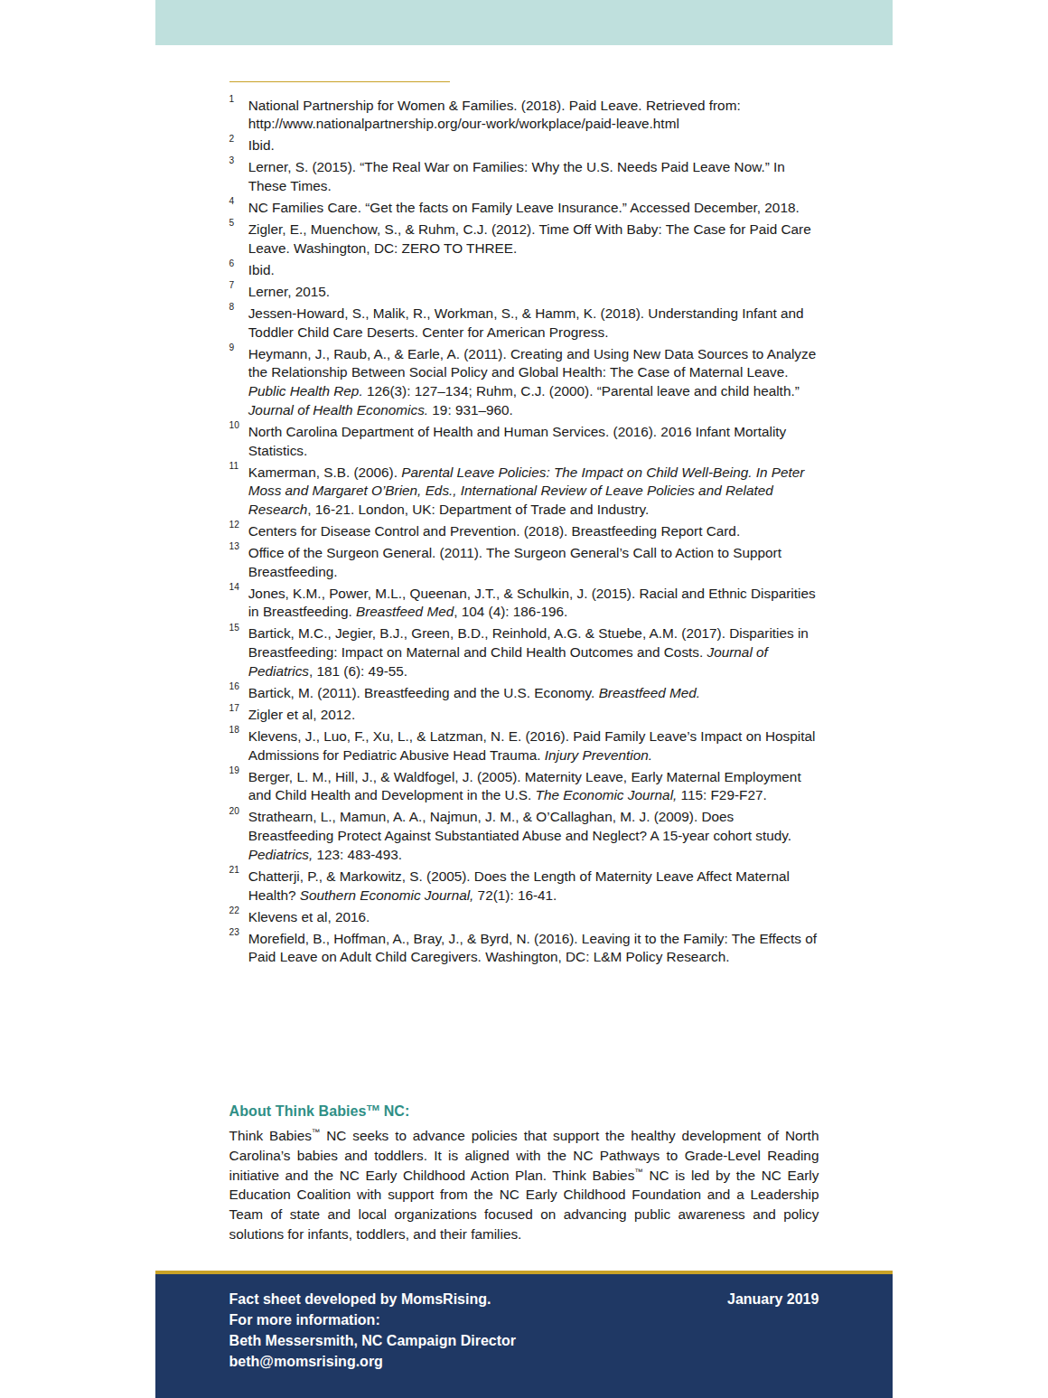1 National Partnership for Women & Families. (2018). Paid Leave. Retrieved from: http://www.nationalpartnership.org/our-work/workplace/paid-leave.html
2 Ibid.
3 Lerner, S. (2015). “The Real War on Families: Why the U.S. Needs Paid Leave Now.” In These Times.
4 NC Families Care. “Get the facts on Family Leave Insurance.” Accessed December, 2018.
5 Zigler, E., Muenchow, S., & Ruhm, C.J. (2012). Time Off With Baby: The Case for Paid Care Leave. Washington, DC: ZERO TO THREE.
6 Ibid.
7 Lerner, 2015.
8 Jessen-Howard, S., Malik, R., Workman, S., & Hamm, K. (2018). Understanding Infant and Toddler Child Care Deserts. Center for American Progress.
9 Heymann, J., Raub, A., & Earle, A. (2011). Creating and Using New Data Sources to Analyze the Relationship Between Social Policy and Global Health: The Case of Maternal Leave. Public Health Rep. 126(3): 127–134; Ruhm, C.J. (2000). “Parental leave and child health.” Journal of Health Economics. 19: 931–960.
10 North Carolina Department of Health and Human Services. (2016). 2016 Infant Mortality Statistics.
11 Kamerman, S.B. (2006). Parental Leave Policies: The Impact on Child Well-Being. In Peter Moss and Margaret O’Brien, Eds., International Review of Leave Policies and Related Research, 16-21. London, UK: Department of Trade and Industry.
12 Centers for Disease Control and Prevention. (2018). Breastfeeding Report Card.
13 Office of the Surgeon General. (2011). The Surgeon General’s Call to Action to Support Breastfeeding.
14 Jones, K.M., Power, M.L., Queenan, J.T., & Schulkin, J. (2015). Racial and Ethnic Disparities in Breastfeeding. Breastfeed Med, 104 (4): 186-196.
15 Bartick, M.C., Jegier, B.J., Green, B.D., Reinhold, A.G. & Stuebe, A.M. (2017). Disparities in Breastfeeding: Impact on Maternal and Child Health Outcomes and Costs. Journal of Pediatrics, 181 (6): 49-55.
16 Bartick, M. (2011). Breastfeeding and the U.S. Economy. Breastfeed Med.
17 Zigler et al, 2012.
18 Klevens, J., Luo, F., Xu, L., & Latzman, N. E. (2016). Paid Family Leave’s Impact on Hospital Admissions for Pediatric Abusive Head Trauma. Injury Prevention.
19 Berger, L. M., Hill, J., & Waldfogel, J. (2005). Maternity Leave, Early Maternal Employment and Child Health and Development in the U.S. The Economic Journal, 115: F29-F27.
20 Strathearn, L., Mamun, A. A., Najmun, J. M., & O’Callaghan, M. J. (2009). Does Breastfeeding Protect Against Substantiated Abuse and Neglect? A 15-year cohort study. Pediatrics, 123: 483-493.
21 Chatterji, P., & Markowitz, S. (2005). Does the Length of Maternity Leave Affect Maternal Health? Southern Economic Journal, 72(1): 16-41.
22 Klevens et al, 2016.
23 Morefield, B., Hoffman, A., Bray, J., & Byrd, N. (2016). Leaving it to the Family: The Effects of Paid Leave on Adult Child Caregivers. Washington, DC: L&M Policy Research.
About Think BabiesTM NC:
Think Babies™ NC seeks to advance policies that support the healthy development of North Carolina’s babies and toddlers. It is aligned with the NC Pathways to Grade-Level Reading initiative and the NC Early Childhood Action Plan. Think Babies™ NC is led by the NC Early Education Coalition with support from the NC Early Childhood Foundation and a Leadership Team of state and local organizations focused on advancing public awareness and policy solutions for infants, toddlers, and their families.
Fact sheet developed by MomsRising. January 2019
For more information:
Beth Messersmith, NC Campaign Director
beth@momsrising.org